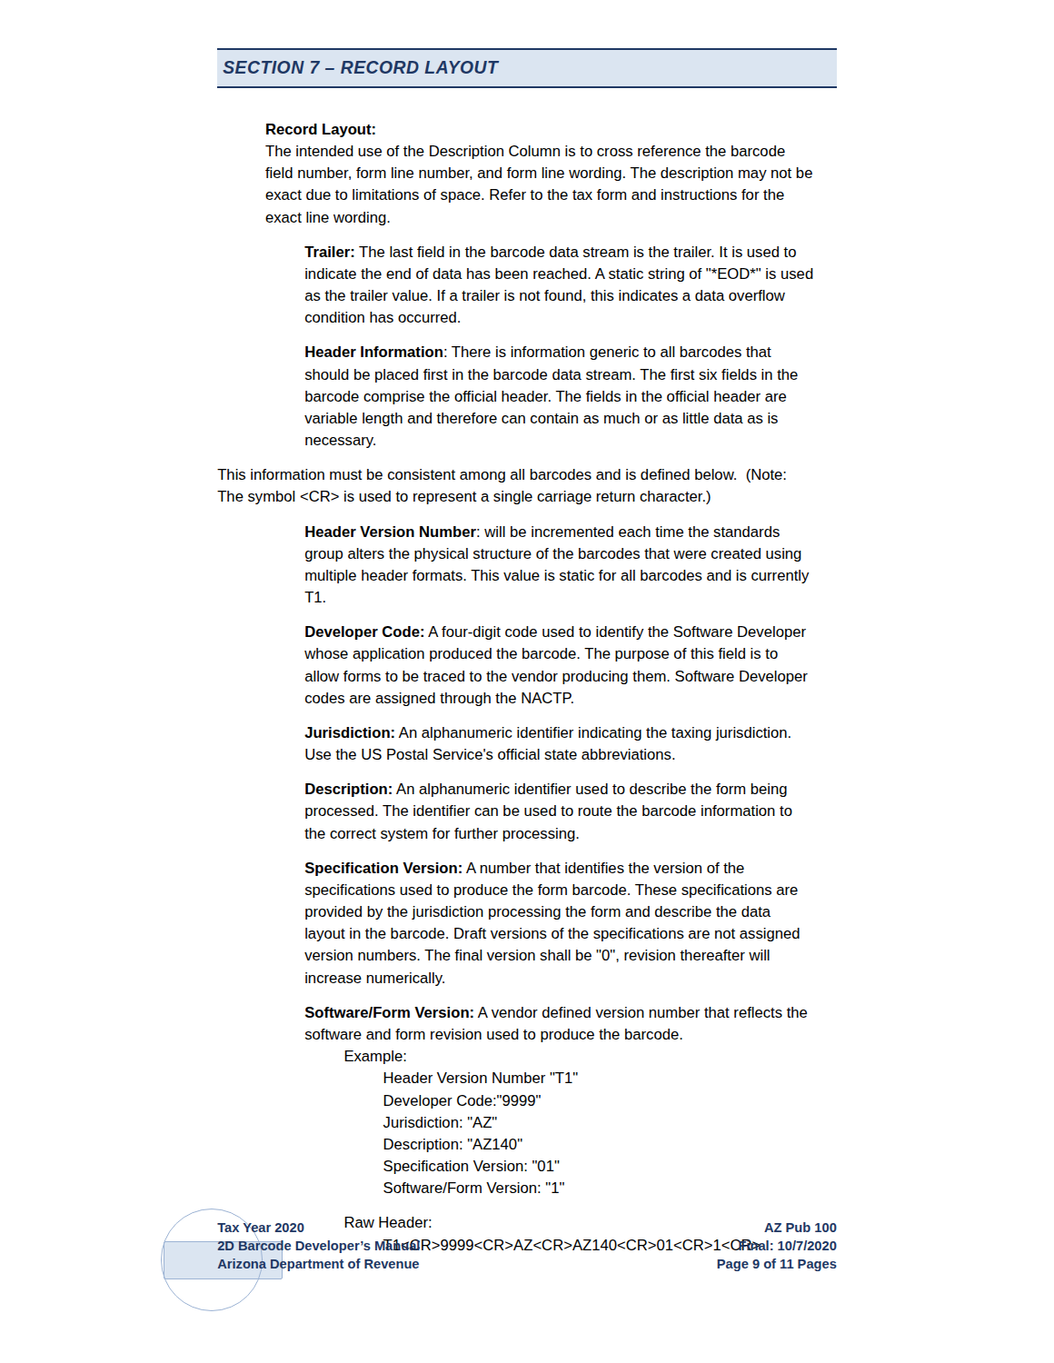SECTION 7 – RECORD LAYOUT
Record Layout:
The intended use of the Description Column is to cross reference the barcode field number, form line number, and form line wording. The description may not be exact due to limitations of space. Refer to the tax form and instructions for the exact line wording.
Trailer: The last field in the barcode data stream is the trailer. It is used to indicate the end of data has been reached. A static string of "*EOD*" is used as the trailer value. If a trailer is not found, this indicates a data overflow condition has occurred.
Header Information: There is information generic to all barcodes that should be placed first in the barcode data stream. The first six fields in the barcode comprise the official header. The fields in the official header are variable length and therefore can contain as much or as little data as is necessary.
This information must be consistent among all barcodes and is defined below. (Note: The symbol <CR> is used to represent a single carriage return character.)
Header Version Number: will be incremented each time the standards group alters the physical structure of the barcodes that were created using multiple header formats. This value is static for all barcodes and is currently T1.
Developer Code: A four-digit code used to identify the Software Developer whose application produced the barcode. The purpose of this field is to allow forms to be traced to the vendor producing them. Software Developer codes are assigned through the NACTP.
Jurisdiction: An alphanumeric identifier indicating the taxing jurisdiction. Use the US Postal Service's official state abbreviations.
Description: An alphanumeric identifier used to describe the form being processed. The identifier can be used to route the barcode information to the correct system for further processing.
Specification Version: A number that identifies the version of the specifications used to produce the form barcode. These specifications are provided by the jurisdiction processing the form and describe the data layout in the barcode. Draft versions of the specifications are not assigned version numbers. The final version shall be "0", revision thereafter will increase numerically.
Software/Form Version: A vendor defined version number that reflects the software and form revision used to produce the barcode.
Example:
Header Version Number "T1"
Developer Code:"9999"
Jurisdiction: "AZ"
Description: "AZ140"
Specification Version: "01"
Software/Form Version: "1"
Raw Header:
T1<CR>9999<CR>AZ<CR>AZ140<CR>01<CR>1<CR>
| Tax Year 2020 | AZ Pub 100 |
| 2D Barcode Developer’s Manual | Final: 10/7/2020 |
| Arizona Department of Revenue | Page 9 of 11 Pages |